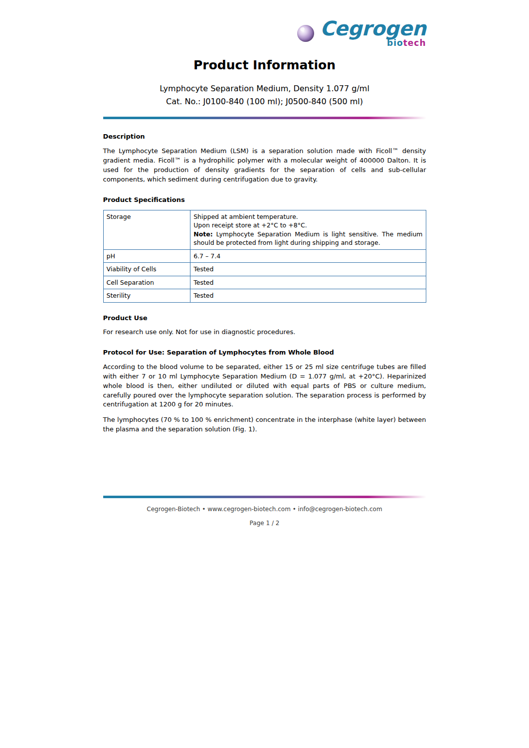Cegrogen bio tech
Product Information
Lymphocyte Separation Medium, Density 1.077 g/ml
Cat. No.: J0100-840 (100 ml); J0500-840 (500 ml)
Description
The Lymphocyte Separation Medium (LSM) is a separation solution made with Ficoll™ density gradient media. Ficoll™ is a hydrophilic polymer with a molecular weight of 400000 Dalton. It is used for the production of density gradients for the separation of cells and sub-cellular components, which sediment during centrifugation due to gravity.
Product Specifications
| Storage | Shipped at ambient temperature. Upon receipt store at +2°C to +8°C. Note: Lymphocyte Separation Medium is light sensitive. The medium should be protected from light during shipping and storage. |
| pH | 6.7 – 7.4 |
| Viability of Cells | Tested |
| Cell Separation | Tested |
| Sterility | Tested |
Product Use
For research use only. Not for use in diagnostic procedures.
Protocol for Use: Separation of Lymphocytes from Whole Blood
According to the blood volume to be separated, either 15 or 25 ml size centrifuge tubes are filled with either 7 or 10 ml Lymphocyte Separation Medium (D = 1.077 g/ml, at +20°C). Heparinized whole blood is then, either undiluted or diluted with equal parts of PBS or culture medium, carefully poured over the lymphocyte separation solution. The separation process is performed by centrifugation at 1200 g for 20 minutes.
The lymphocytes (70 % to 100 % enrichment) concentrate in the interphase (white layer) between the plasma and the separation solution (Fig. 1).
Cegrogen-Biotech • www.cegrogen-biotech.com • info@cegrogen-biotech.com
Page 1 / 2